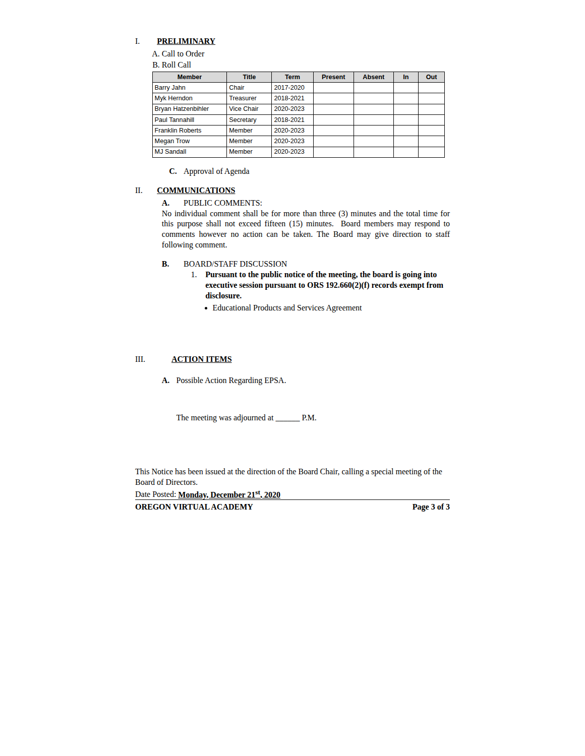I. PRELIMINARY
Call to Order
Roll Call
| Member | Title | Term | Present | Absent | In | Out |
| --- | --- | --- | --- | --- | --- | --- |
| Barry Jahn | Chair | 2017-2020 | | | | |
| Myk Herndon | Treasurer | 2018-2021 | | | | |
| Bryan Hatzenbihler | Vice Chair | 2020-2023 | | | | |
| Paul Tannahill | Secretary | 2018-2021 | | | | |
| Franklin Roberts | Member | 2020-2023 | | | | |
| Megan Trow | Member | 2020-2023 | | | | |
| MJ Sandall | Member | 2020-2023 | | | | |
C. Approval of Agenda
II. COMMUNICATIONS
A. PUBLIC COMMENTS:
No individual comment shall be for more than three (3) minutes and the total time for this purpose shall not exceed fifteen (15) minutes. Board members may respond to comments however no action can be taken. The Board may give direction to staff following comment.
B. BOARD/STAFF DISCUSSION
1. Pursuant to the public notice of the meeting, the board is going into executive session pursuant to ORS 192.660(2)(f) records exempt from disclosure.
Educational Products and Services Agreement
III. ACTION ITEMS
A. Possible Action Regarding EPSA.
The meeting was adjourned at ______ P.M.
This Notice has been issued at the direction of the Board Chair, calling a special meeting of the Board of Directors.
Date Posted: Monday, December 21st, 2020
OREGON VIRTUAL ACADEMY Page 3 of 3